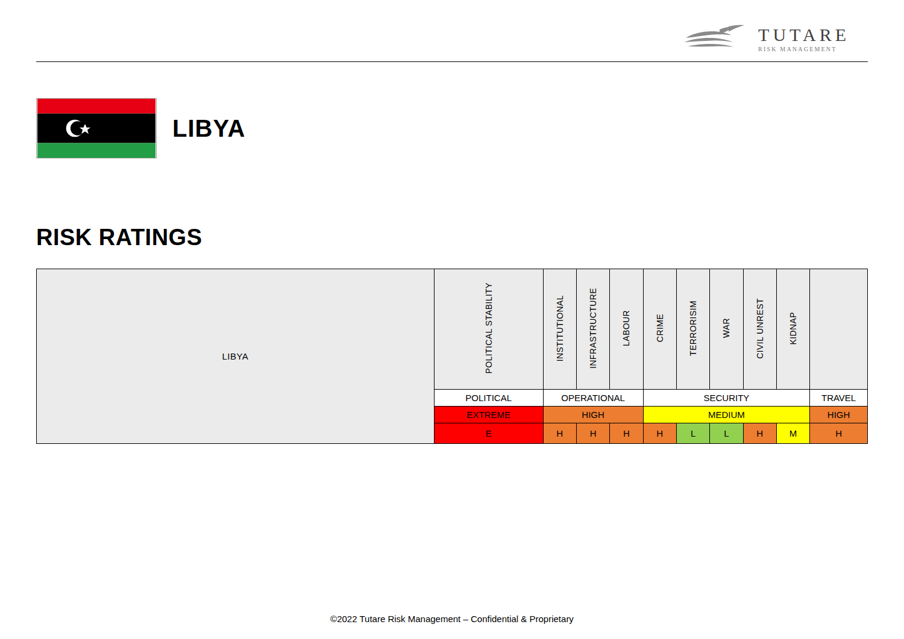TUTARE
RISK MANAGEMENT
LIBYA
RISK RATINGS
| LIBYA | POLITICAL STABILITY | INSTITUTIONAL | INFRASTRUCTURE | LABOUR | CRIME | TERRORISIM | WAR | CIVIL UNREST | KIDNAP | |
| POLITICAL | OPERATIONAL | SECURITY | TRAVEL |
| EXTREME | HIGH | MEDIUM | HIGH |
| E | H | H | H | H | L | L | H | M | H |
©2022 Tutare Risk Management – Confidential & Proprietary